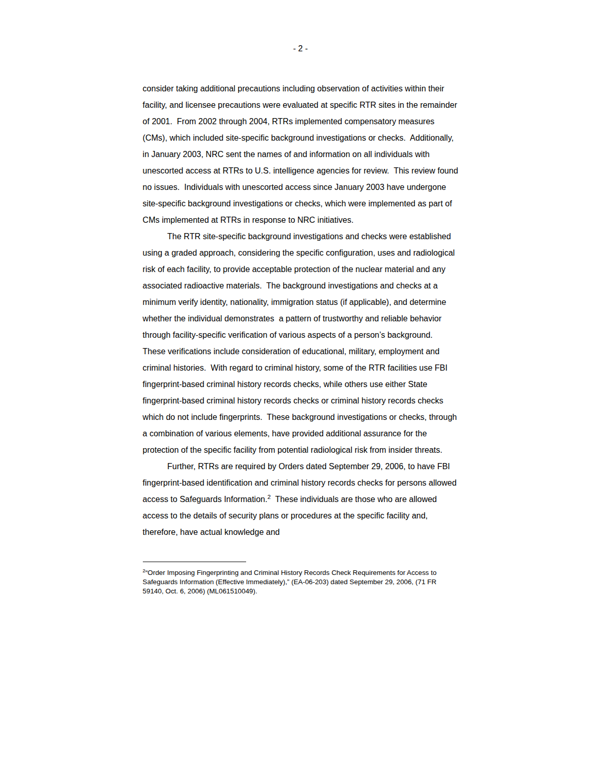- 2 -
consider taking additional precautions including observation of activities within their facility, and licensee precautions were evaluated at specific RTR sites in the remainder of 2001. From 2002 through 2004, RTRs implemented compensatory measures (CMs), which included site-specific background investigations or checks. Additionally, in January 2003, NRC sent the names of and information on all individuals with unescorted access at RTRs to U.S. intelligence agencies for review. This review found no issues. Individuals with unescorted access since January 2003 have undergone site-specific background investigations or checks, which were implemented as part of CMs implemented at RTRs in response to NRC initiatives.
The RTR site-specific background investigations and checks were established using a graded approach, considering the specific configuration, uses and radiological risk of each facility, to provide acceptable protection of the nuclear material and any associated radioactive materials. The background investigations and checks at a minimum verify identity, nationality, immigration status (if applicable), and determine whether the individual demonstrates a pattern of trustworthy and reliable behavior through facility-specific verification of various aspects of a person’s background. These verifications include consideration of educational, military, employment and criminal histories. With regard to criminal history, some of the RTR facilities use FBI fingerprint-based criminal history records checks, while others use either State fingerprint-based criminal history records checks or criminal history records checks which do not include fingerprints. These background investigations or checks, through a combination of various elements, have provided additional assurance for the protection of the specific facility from potential radiological risk from insider threats.
Further, RTRs are required by Orders dated September 29, 2006, to have FBI fingerprint-based identification and criminal history records checks for persons allowed access to Safeguards Information.2 These individuals are those who are allowed access to the details of security plans or procedures at the specific facility and, therefore, have actual knowledge and
2“Order Imposing Fingerprinting and Criminal History Records Check Requirements for Access to Safeguards Information (Effective Immediately),” (EA-06-203) dated September 29, 2006, (71 FR 59140, Oct. 6, 2006) (ML061510049).